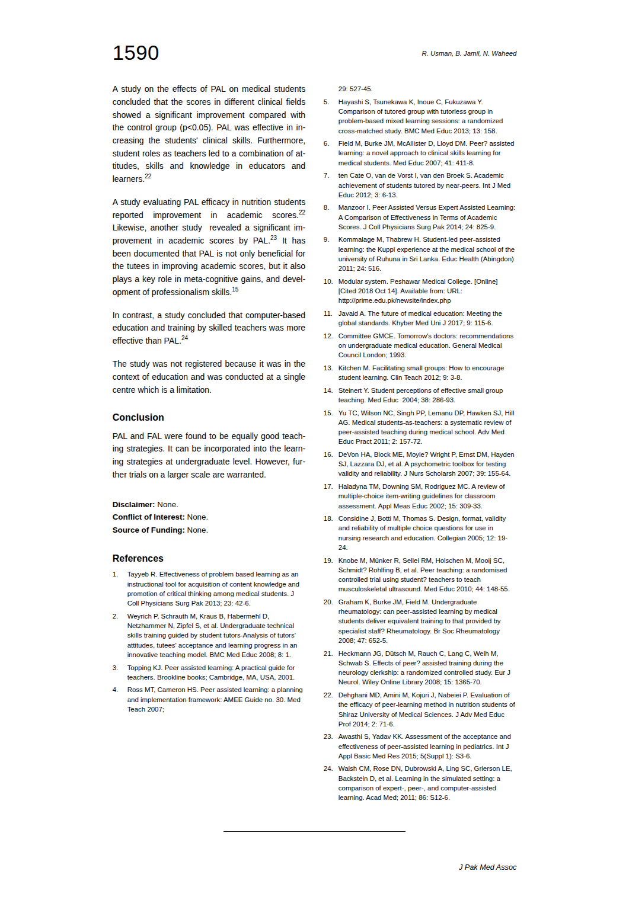1590
R. Usman, B. Jamil, N. Waheed
A study on the effects of PAL on medical students concluded that the scores in different clinical fields showed a significant improvement compared with the control group (p<0.05). PAL was effective in increasing the students' clinical skills. Furthermore, student roles as teachers led to a combination of attitudes, skills and knowledge in educators and learners.22
A study evaluating PAL efficacy in nutrition students reported improvement in academic scores.22 Likewise, another study revealed a significant improvement in academic scores by PAL.23 It has been documented that PAL is not only beneficial for the tutees in improving academic scores, but it also plays a key role in meta-cognitive gains, and development of professionalism skills.15
In contrast, a study concluded that computer-based education and training by skilled teachers was more effective than PAL.24
The study was not registered because it was in the context of education and was conducted at a single centre which is a limitation.
Conclusion
PAL and FAL were found to be equally good teaching strategies. It can be incorporated into the learning strategies at undergraduate level. However, further trials on a larger scale are warranted.
Disclaimer: None.
Conflict of Interest: None.
Source of Funding: None.
References
Tayyeb R. Effectiveness of problem based learning as an instructional tool for acquisition of content knowledge and promotion of critical thinking among medical students. J Coll Physicians Surg Pak 2013; 23: 42-6.
Weyrich P, Schrauth M, Kraus B, Habermehl D, Netzhammer N, Zipfel S, et al. Undergraduate technical skills training guided by student tutors-Analysis of tutors' attitudes, tutees' acceptance and learning progress in an innovative teaching model. BMC Med Educ 2008; 8: 1.
Topping KJ. Peer assisted learning: A practical guide for teachers. Brookline books; Cambridge, MA, USA, 2001.
Ross MT, Cameron HS. Peer assisted learning: a planning and implementation framework: AMEE Guide no. 30. Med Teach 2007;
29: 527-45.
Hayashi S, Tsunekawa K, Inoue C, Fukuzawa Y. Comparison of tutored group with tutorless group in problem-based mixed learning sessions: a randomized cross-matched study. BMC Med Educ 2013; 13: 158.
Field M, Burke JM, McAllister D, Lloyd DM. Peer? assisted learning: a novel approach to clinical skills learning for medical students. Med Educ 2007; 41: 411-8.
ten Cate O, van de Vorst I, van den Broek S. Academic achievement of students tutored by near-peers. Int J Med Educ 2012; 3: 6-13.
Manzoor I. Peer Assisted Versus Expert Assisted Learning: A Comparison of Effectiveness in Terms of Academic Scores. J Coll Physicians Surg Pak 2014; 24: 825-9.
Kommalage M, Thabrew H. Student-led peer-assisted learning: the Kuppi experience at the medical school of the university of Ruhuna in Sri Lanka. Educ Health (Abingdon) 2011; 24: 516.
Modular system. Peshawar Medical College. [Online] [Cited 2018 Oct 14]. Available from: URL: http://prime.edu.pk/newsite/index.php
Javaid A. The future of medical education: Meeting the global standards. Khyber Med Uni J 2017; 9: 115-6.
Committee GMCE. Tomorrow's doctors: recommendations on undergraduate medical education. General Medical Council London; 1993.
Kitchen M. Facilitating small groups: How to encourage student learning. Clin Teach 2012; 9: 3-8.
Steinert Y. Student perceptions of effective small group teaching. Med Educ 2004; 38: 286-93.
Yu TC, Wilson NC, Singh PP, Lemanu DP, Hawken SJ, Hill AG. Medical students-as-teachers: a systematic review of peer-assisted teaching during medical school. Adv Med Educ Pract 2011; 2: 157-72.
DeVon HA, Block ME, Moyle? Wright P, Ernst DM, Hayden SJ, Lazzara DJ, et al. A psychometric toolbox for testing validity and reliability. J Nurs Scholarsh 2007; 39: 155-64.
Haladyna TM, Downing SM, Rodriguez MC. A review of multiple-choice item-writing guidelines for classroom assessment. Appl Meas Educ 2002; 15: 309-33.
Considine J, Botti M, Thomas S. Design, format, validity and reliability of multiple choice questions for use in nursing research and education. Collegian 2005; 12: 19-24.
Knobe M, Münker R, Sellei RM, Holschen M, Mooij SC, Schmidt? Rohlfing B, et al. Peer teaching: a randomised controlled trial using student? teachers to teach musculoskeletal ultrasound. Med Educ 2010; 44: 148-55.
Graham K, Burke JM, Field M. Undergraduate rheumatology: can peer-assisted learning by medical students deliver equivalent training to that provided by specialist staff? Rheumatology. Br Soc Rheumatology 2008; 47: 652-5.
Heckmann JG, Dütsch M, Rauch C, Lang C, Weih M, Schwab S. Effects of peer? assisted training during the neurology clerkship: a randomized controlled study. Eur J Neurol. Wiley Online Library 2008; 15: 1365-70.
Dehghani MD, Amini M, Kojuri J, Nabeiei P. Evaluation of the efficacy of peer-learning method in nutrition students of Shiraz University of Medical Sciences. J Adv Med Educ Prof 2014; 2: 71-6.
Awasthi S, Yadav KK. Assessment of the acceptance and effectiveness of peer-assisted learning in pediatrics. Int J Appl Basic Med Res 2015; 5(Suppl 1): S3-6.
Walsh CM, Rose DN, Dubrowski A, Ling SC, Grierson LE, Backstein D, et al. Learning in the simulated setting: a comparison of expert-, peer-, and computer-assisted learning. Acad Med; 2011; 86: S12-6.
J Pak Med Assoc